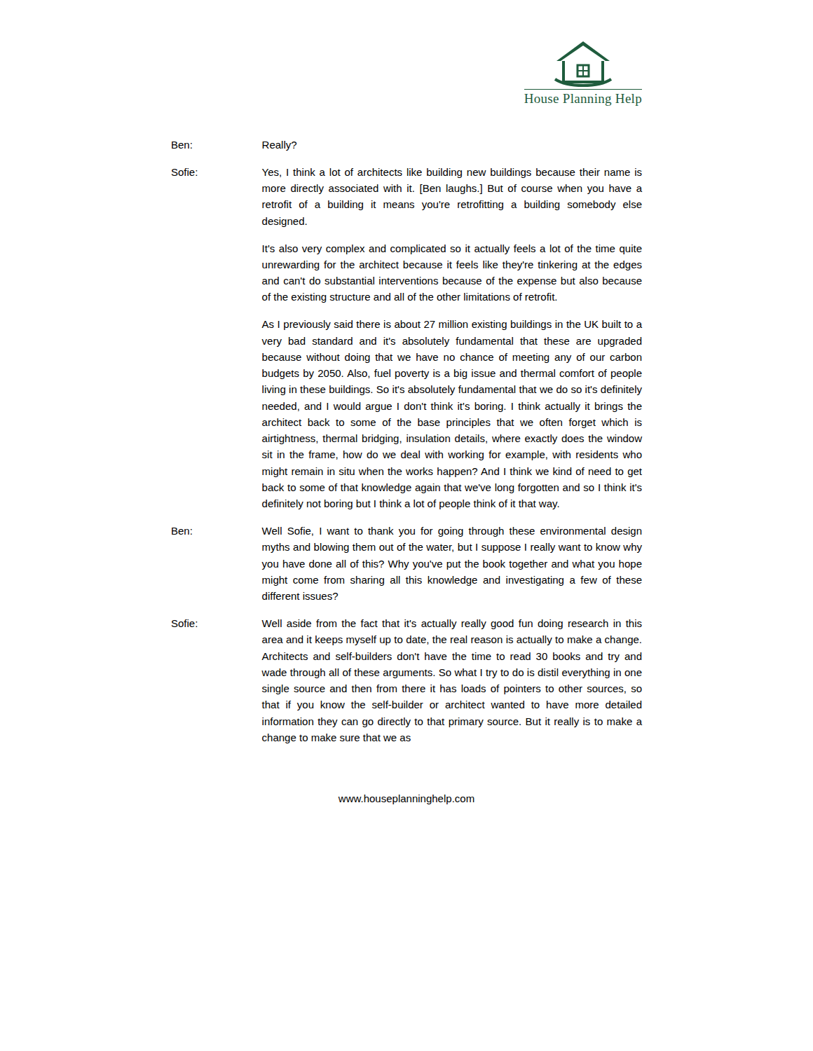House Planning Help
Ben:
Really?
Sofie:
Yes, I think a lot of architects like building new buildings because their name is more directly associated with it. [Ben laughs.] But of course when you have a retrofit of a building it means you're retrofitting a building somebody else designed.
It's also very complex and complicated so it actually feels a lot of the time quite unrewarding for the architect because it feels like they're tinkering at the edges and can't do substantial interventions because of the expense but also because of the existing structure and all of the other limitations of retrofit.
As I previously said there is about 27 million existing buildings in the UK built to a very bad standard and it's absolutely fundamental that these are upgraded because without doing that we have no chance of meeting any of our carbon budgets by 2050. Also, fuel poverty is a big issue and thermal comfort of people living in these buildings. So it's absolutely fundamental that we do so it's definitely needed, and I would argue I don't think it's boring. I think actually it brings the architect back to some of the base principles that we often forget which is airtightness, thermal bridging, insulation details, where exactly does the window sit in the frame, how do we deal with working for example, with residents who might remain in situ when the works happen? And I think we kind of need to get back to some of that knowledge again that we've long forgotten and so I think it's definitely not boring but I think a lot of people think of it that way.
Ben:
Well Sofie, I want to thank you for going through these environmental design myths and blowing them out of the water, but I suppose I really want to know why you have done all of this? Why you've put the book together and what you hope might come from sharing all this knowledge and investigating a few of these different issues?
Sofie:
Well aside from the fact that it's actually really good fun doing research in this area and it keeps myself up to date, the real reason is actually to make a change. Architects and self-builders don't have the time to read 30 books and try and wade through all of these arguments. So what I try to do is distil everything in one single source and then from there it has loads of pointers to other sources, so that if you know the self-builder or architect wanted to have more detailed information they can go directly to that primary source. But it really is to make a change to make sure that we as
www.houseplanninghelp.com